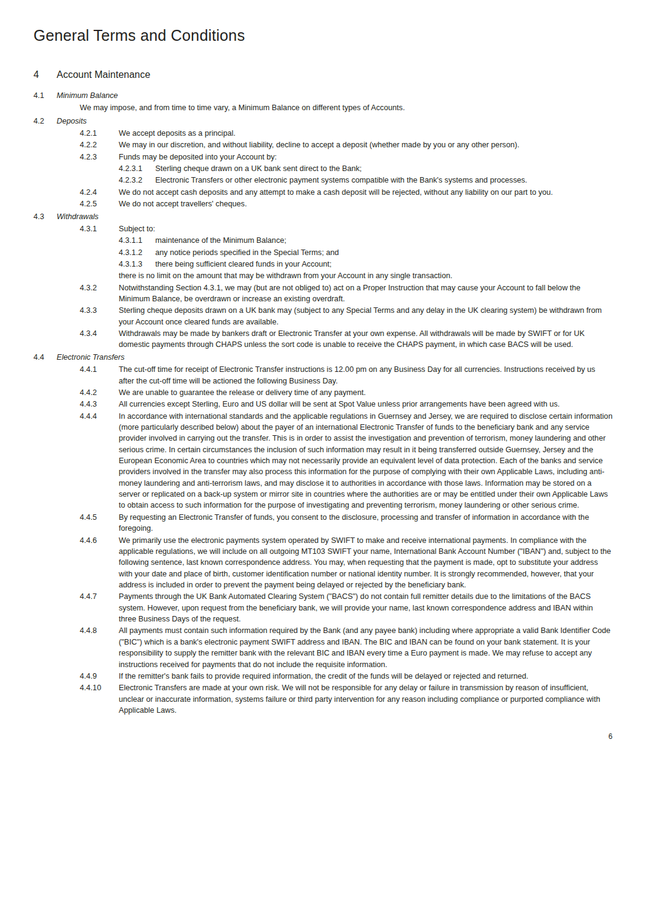General Terms and Conditions
4 Account Maintenance
4.1 Minimum Balance
We may impose, and from time to time vary, a Minimum Balance on different types of Accounts.
4.2 Deposits
4.2.1 We accept deposits as a principal.
4.2.2 We may in our discretion, and without liability, decline to accept a deposit (whether made by you or any other person).
4.2.3 Funds may be deposited into your Account by:
4.2.3.1 Sterling cheque drawn on a UK bank sent direct to the Bank;
4.2.3.2 Electronic Transfers or other electronic payment systems compatible with the Bank's systems and processes.
4.2.4 We do not accept cash deposits and any attempt to make a cash deposit will be rejected, without any liability on our part to you.
4.2.5 We do not accept travellers' cheques.
4.3 Withdrawals
4.3.1 Subject to:
4.3.1.1maintenance of the Minimum Balance;
4.3.1.2any notice periods specified in the Special Terms; and
4.3.1.3there being sufficient cleared funds in your Account;
there is no limit on the amount that may be withdrawn from your Account in any single transaction.
4.3.2 Notwithstanding Section 4.3.1, we may (but are not obliged to) act on a Proper Instruction that may cause your Account to fall below the Minimum Balance, be overdrawn or increase an existing overdraft.
4.3.3 Sterling cheque deposits drawn on a UK bank may (subject to any Special Terms and any delay in the UK clearing system) be withdrawn from your Account once cleared funds are available.
4.3.4 Withdrawals may be made by bankers draft or Electronic Transfer at your own expense. All withdrawals will be made by SWIFT or for UK domestic payments through CHAPS unless the sort code is unable to receive the CHAPS payment, in which case BACS will be used.
4.4 Electronic Transfers
4.4.1 The cut-off time for receipt of Electronic Transfer instructions is 12.00 pm on any Business Day for all currencies. Instructions received by us after the cut-off time will be actioned the following Business Day.
4.4.2 We are unable to guarantee the release or delivery time of any payment.
4.4.3 All currencies except Sterling, Euro and US dollar will be sent at Spot Value unless prior arrangements have been agreed with us.
4.4.4 In accordance with international standards and the applicable regulations in Guernsey and Jersey, we are required to disclose certain information (more particularly described below) about the payer of an international Electronic Transfer of funds to the beneficiary bank and any service provider involved in carrying out the transfer. This is in order to assist the investigation and prevention of terrorism, money laundering and other serious crime. In certain circumstances the inclusion of such information may result in it being transferred outside Guernsey, Jersey and the European Economic Area to countries which may not necessarily provide an equivalent level of data protection. Each of the banks and service providers involved in the transfer may also process this information for the purpose of complying with their own Applicable Laws, including anti-money laundering and anti-terrorism laws, and may disclose it to authorities in accordance with those laws. Information may be stored on a server or replicated on a back-up system or mirror site in countries where the authorities are or may be entitled under their own Applicable Laws to obtain access to such information for the purpose of investigating and preventing terrorism, money laundering or other serious crime.
4.4.5 By requesting an Electronic Transfer of funds, you consent to the disclosure, processing and transfer of information in accordance with the foregoing.
4.4.6 We primarily use the electronic payments system operated by SWIFT to make and receive international payments. In compliance with the applicable regulations, we will include on all outgoing MT103 SWIFT your name, International Bank Account Number ("IBAN") and, subject to the following sentence, last known correspondence address. You may, when requesting that the payment is made, opt to substitute your address with your date and place of birth, customer identification number or national identity number. It is strongly recommended, however, that your address is included in order to prevent the payment being delayed or rejected by the beneficiary bank.
4.4.7 Payments through the UK Bank Automated Clearing System ("BACS") do not contain full remitter details due to the limitations of the BACS system. However, upon request from the beneficiary bank, we will provide your name, last known correspondence address and IBAN within three Business Days of the request.
4.4.8 All payments must contain such information required by the Bank (and any payee bank) including where appropriate a valid Bank Identifier Code ("BIC") which is a bank's electronic payment SWIFT address and IBAN. The BIC and IBAN can be found on your bank statement. It is your responsibility to supply the remitter bank with the relevant BIC and IBAN every time a Euro payment is made. We may refuse to accept any instructions received for payments that do not include the requisite information.
4.4.9 If the remitter's bank fails to provide required information, the credit of the funds will be delayed or rejected and returned.
4.4.10 Electronic Transfers are made at your own risk. We will not be responsible for any delay or failure in transmission by reason of insufficient, unclear or inaccurate information, systems failure or third party intervention for any reason including compliance or purported compliance with Applicable Laws.
6